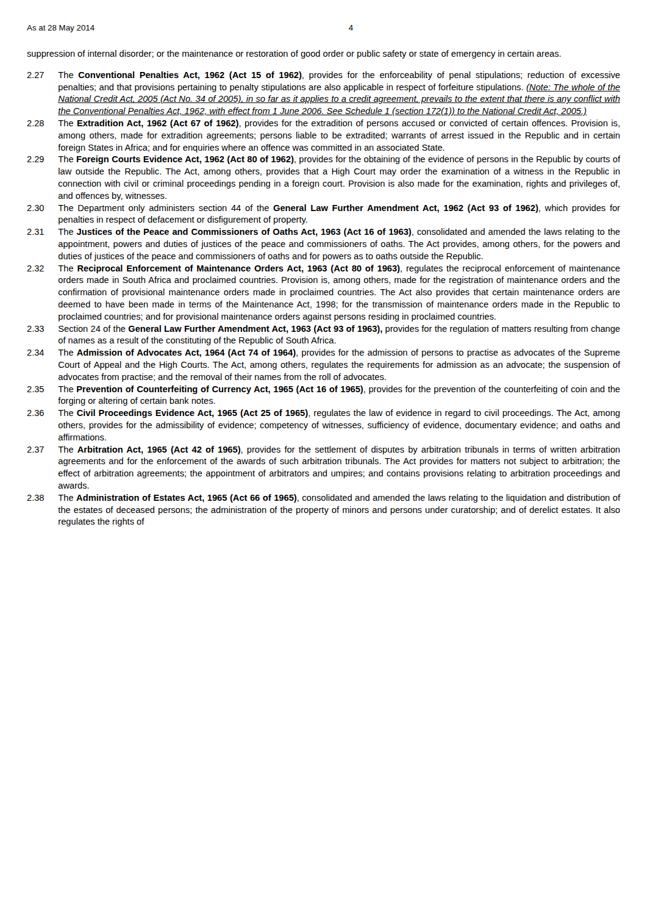As at 28 May 2014 4
suppression of internal disorder; or the maintenance or restoration of good order or public safety or state of emergency in certain areas.
2.27
The Conventional Penalties Act, 1962 (Act 15 of 1962), provides for the enforceability of penal stipulations; reduction of excessive penalties; and that provisions pertaining to penalty stipulations are also applicable in respect of forfeiture stipulations. (Note: The whole of the National Credit Act, 2005 (Act No. 34 of 2005), in so far as it applies to a credit agreement, prevails to the extent that there is any conflict with the Conventional Penalties Act, 1962, with effect from 1 June 2006. See Schedule 1 (section 172(1)) to the National Credit Act, 2005.)
2.28
The Extradition Act, 1962 (Act 67 of 1962), provides for the extradition of persons accused or convicted of certain offences. Provision is, among others, made for extradition agreements; persons liable to be extradited; warrants of arrest issued in the Republic and in certain foreign States in Africa; and for enquiries where an offence was committed in an associated State.
2.29
The Foreign Courts Evidence Act, 1962 (Act 80 of 1962), provides for the obtaining of the evidence of persons in the Republic by courts of law outside the Republic. The Act, among others, provides that a High Court may order the examination of a witness in the Republic in connection with civil or criminal proceedings pending in a foreign court. Provision is also made for the examination, rights and privileges of, and offences by, witnesses.
2.30
The Department only administers section 44 of the General Law Further Amendment Act, 1962 (Act 93 of 1962), which provides for penalties in respect of defacement or disfigurement of property.
2.31
The Justices of the Peace and Commissioners of Oaths Act, 1963 (Act 16 of 1963), consolidated and amended the laws relating to the appointment, powers and duties of justices of the peace and commissioners of oaths. The Act provides, among others, for the powers and duties of justices of the peace and commissioners of oaths and for powers as to oaths outside the Republic.
2.32
The Reciprocal Enforcement of Maintenance Orders Act, 1963 (Act 80 of 1963), regulates the reciprocal enforcement of maintenance orders made in South Africa and proclaimed countries. Provision is, among others, made for the registration of maintenance orders and the confirmation of provisional maintenance orders made in proclaimed countries. The Act also provides that certain maintenance orders are deemed to have been made in terms of the Maintenance Act, 1998; for the transmission of maintenance orders made in the Republic to proclaimed countries; and for provisional maintenance orders against persons residing in proclaimed countries.
2.33
Section 24 of the General Law Further Amendment Act, 1963 (Act 93 of 1963), provides for the regulation of matters resulting from change of names as a result of the constituting of the Republic of South Africa.
2.34
The Admission of Advocates Act, 1964 (Act 74 of 1964), provides for the admission of persons to practise as advocates of the Supreme Court of Appeal and the High Courts. The Act, among others, regulates the requirements for admission as an advocate; the suspension of advocates from practise; and the removal of their names from the roll of advocates.
2.35
The Prevention of Counterfeiting of Currency Act, 1965 (Act 16 of 1965), provides for the prevention of the counterfeiting of coin and the forging or altering of certain bank notes.
2.36
The Civil Proceedings Evidence Act, 1965 (Act 25 of 1965), regulates the law of evidence in regard to civil proceedings. The Act, among others, provides for the admissibility of evidence; competency of witnesses, sufficiency of evidence, documentary evidence; and oaths and affirmations.
2.37
The Arbitration Act, 1965 (Act 42 of 1965), provides for the settlement of disputes by arbitration tribunals in terms of written arbitration agreements and for the enforcement of the awards of such arbitration tribunals. The Act provides for matters not subject to arbitration; the effect of arbitration agreements; the appointment of arbitrators and umpires; and contains provisions relating to arbitration proceedings and awards.
2.38
The Administration of Estates Act, 1965 (Act 66 of 1965), consolidated and amended the laws relating to the liquidation and distribution of the estates of deceased persons; the administration of the property of minors and persons under curatorship; and of derelict estates. It also regulates the rights of